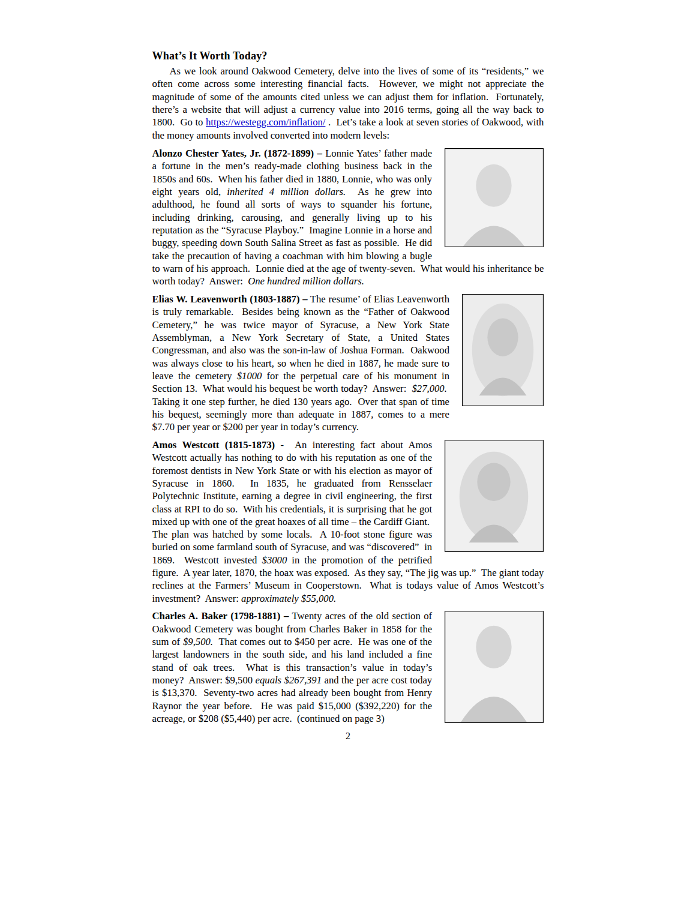What’s It Worth Today?
As we look around Oakwood Cemetery, delve into the lives of some of its “residents,” we often come across some interesting financial facts. However, we might not appreciate the magnitude of some of the amounts cited unless we can adjust them for inflation. Fortunately, there’s a website that will adjust a currency value into 2016 terms, going all the way back to 1800. Go to https://westegg.com/inflation/ . Let’s take a look at seven stories of Oakwood, with the money amounts involved converted into modern levels:
Alonzo Chester Yates, Jr. (1872-1899) – Lonnie Yates’ father made a fortune in the men’s ready-made clothing business back in the 1850s and 60s. When his father died in 1880, Lonnie, who was only eight years old, inherited 4 million dollars. As he grew into adulthood, he found all sorts of ways to squander his fortune, including drinking, carousing, and generally living up to his reputation as the “Syracuse Playboy.” Imagine Lonnie in a horse and buggy, speeding down South Salina Street as fast as possible. He did take the precaution of having a coachman with him blowing a bugle to warn of his approach. Lonnie died at the age of twenty-seven. What would his inheritance be worth today? Answer: One hundred million dollars.
Elias W. Leavenworth (1803-1887) – The resume’ of Elias Leavenworth is truly remarkable. Besides being known as the “Father of Oakwood Cemetery,” he was twice mayor of Syracuse, a New York State Assemblyman, a New York Secretary of State, a United States Congressman, and also was the son-in-law of Joshua Forman. Oakwood was always close to his heart, so when he died in 1887, he made sure to leave the cemetery $1000 for the perpetual care of his monument in Section 13. What would his bequest be worth today? Answer: $27,000. Taking it one step further, he died 130 years ago. Over that span of time his bequest, seemingly more than adequate in 1887, comes to a mere $7.70 per year or $200 per year in today’s currency.
Amos Westcott (1815-1873) - An interesting fact about Amos Westcott actually has nothing to do with his reputation as one of the foremost dentists in New York State or with his election as mayor of Syracuse in 1860. In 1835, he graduated from Rensselaer Polytechnic Institute, earning a degree in civil engineering, the first class at RPI to do so. With his credentials, it is surprising that he got mixed up with one of the great hoaxes of all time – the Cardiff Giant. The plan was hatched by some locals. A 10-foot stone figure was buried on some farmland south of Syracuse, and was “discovered” in 1869. Westcott invested $3000 in the promotion of the petrified figure. A year later, 1870, the hoax was exposed. As they say, “The jig was up.” The giant today reclines at the Farmers’ Museum in Cooperstown. What is todays value of Amos Westcott’s investment? Answer: approximately $55,000.
Charles A. Baker (1798-1881) – Twenty acres of the old section of Oakwood Cemetery was bought from Charles Baker in 1858 for the sum of $9,500. That comes out to $450 per acre. He was one of the largest landowners in the south side, and his land included a fine stand of oak trees. What is this transaction’s value in today’s money? Answer: $9,500 equals $267,391 and the per acre cost today is $13,370. Seventy-two acres had already been bought from Henry Raynor the year before. He was paid $15,000 ($392,220) for the acreage, or $208 ($5,440) per acre. (continued on page 3)
2